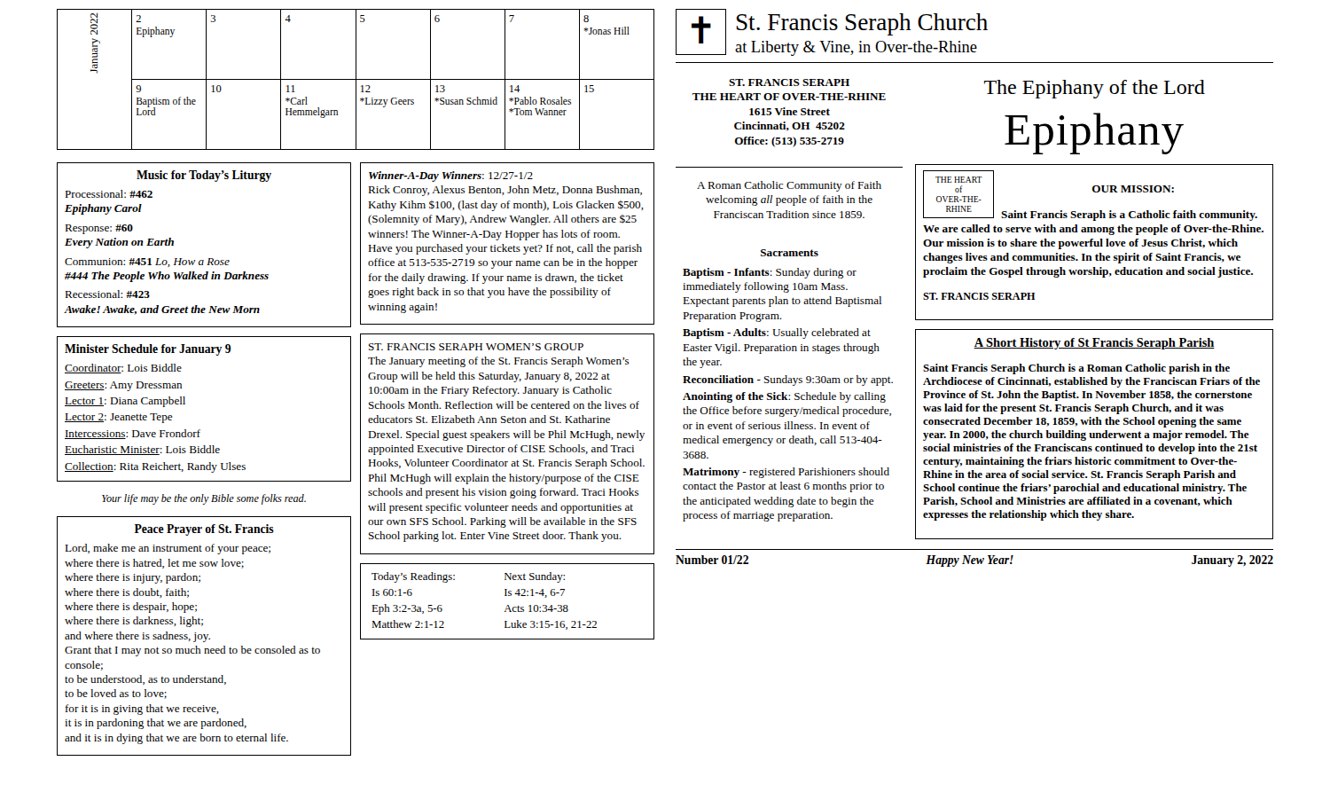| January 2022 | 2 Epiphany | 3 | 4 | 5 | 6 | 7 | 8 *Jonas Hill |
| 9 Baptism of the Lord | 10 | 11 *Carl Hemmelgarn | 12 *Lizzy Geers | 13 *Susan Schmid | 14 *Pablo Rosales *Tom Wanner | 15 |
Music for Today’s Liturgy
Processional: #462
Epiphany Carol
Response: #60
Every Nation on Earth
Communion: #451 Lo, How a Rose
#444 The People Who Walked in Darkness
Recessional: #423
Awake! Awake, and Greet the New Morn
Minister Schedule for January 9
Coordinator: Lois Biddle
Greeters: Amy Dressman
Lector 1: Diana Campbell
Lector 2: Jeanette Tepe
Intercessions: Dave Frondorf
Eucharistic Minister: Lois Biddle
Collection: Rita Reichert, Randy Ulses
Your life may be the only Bible some folks read.
Peace Prayer of St. Francis
Lord, make me an instrument of your peace;
where there is hatred, let me sow love;
where there is injury, pardon;
where there is doubt, faith;
where there is despair, hope;
where there is darkness, light;
and where there is sadness, joy.
Grant that I may not so much need to be consoled as to console;
to be understood, as to understand,
to be loved as to love;
for it is in giving that we receive,
it is in pardoning that we are pardoned,
and it is in dying that we are born to eternal life.
Winner-A-Day Winners: 12/27-1/2
Rick Conroy, Alexus Benton, John Metz, Donna Bushman, Kathy Kihm $100, (last day of month), Lois Glacken $500, (Solemnity of Mary), Andrew Wangler. All others are $25 winners! The Winner-A-Day Hopper has lots of room. Have you purchased your tickets yet? If not, call the parish office at 513-535-2719 so your name can be in the hopper for the daily drawing. If your name is drawn, the ticket goes right back in so that you have the possibility of winning again!
ST. FRANCIS SERAPH WOMEN’S GROUP
The January meeting of the St. Francis Seraph Women’s Group will be held this Saturday, January 8, 2022 at 10:00am in the Friary Refectory. January is Catholic Schools Month. Reflection will be centered on the lives of educators St. Elizabeth Ann Seton and St. Katharine Drexel. Special guest speakers will be Phil McHugh, newly appointed Executive Director of CISE Schools, and Traci Hooks, Volunteer Coordinator at St. Francis Seraph School. Phil McHugh will explain the history/purpose of the CISE schools and present his vision going forward. Traci Hooks will present specific volunteer needs and opportunities at our own SFS School. Parking will be available in the SFS School parking lot. Enter Vine Street door. Thank you.
| Today’s Readings: | Next Sunday: |
| Is 60:1-6 | Is 42:1-4, 6-7 |
| Eph 3:2-3a, 5-6 | Acts 10:34-38 |
| Matthew 2:1-12 | Luke 3:15-16, 21-22 |
✝
St. Francis Seraph Church
at Liberty & Vine, in Over-the-Rhine
ST. FRANCIS SERAPH
THE HEART OF OVER-THE-RHINE
1615 Vine Street
Cincinnati, OH 45202
Office: (513) 535-2719
A Roman Catholic Community of Faith welcoming all people of faith in the Franciscan Tradition since 1859.
Sacraments
Baptism - Infants
:
Sunday during or immediately following 10am Mass. Expectant parents plan to attend Baptismal Preparation Program.
Baptism - Adults
:
Usually celebrated at Easter Vigil. Preparation in stages through the year.
Reconciliation
-
Sundays 9:30am or by appt.
Anointing of the Sick
:
Schedule by calling the Office before surgery/medical procedure, or in event of serious illness. In event of medical emergency or death, call 513-404-3688.
Matrimony
-
registered Parishioners should contact the Pastor at least 6 months prior to the anticipated wedding date to begin the process of marriage preparation.
The Epiphany of the Lord
Epiphany
THE HEART
of
OVER-THE-RHINE
OUR MISSION:
Saint Francis Seraph is a Catholic faith community. We are called to serve with and among the people of Over-the-Rhine. Our mission is to share the powerful love of Jesus Christ, which changes lives and communities. In the spirit of Saint Francis, we proclaim the Gospel through worship, education and social justice.
ST. FRANCIS SERAPH
A Short History of St Francis Seraph Parish
Saint Francis Seraph Church is a Roman Catholic parish in the Archdiocese of Cincinnati, established by the Franciscan Friars of the Province of St. John the Baptist. In November 1858, the cornerstone was laid for the present St. Francis Seraph Church, and it was consecrated December 18, 1859, with the School opening the same year. In 2000, the church building underwent a major remodel. The social ministries of the Franciscans continued to develop into the 21st century, maintaining the friars historic commitment to Over-the-Rhine in the area of social service. St. Francis Seraph Parish and School continue the friars’ parochial and educational ministry. The Parish, School and Ministries are affiliated in a covenant, which expresses the relationship which they share.
Number 01/22 Happy New Year! January 2, 2022